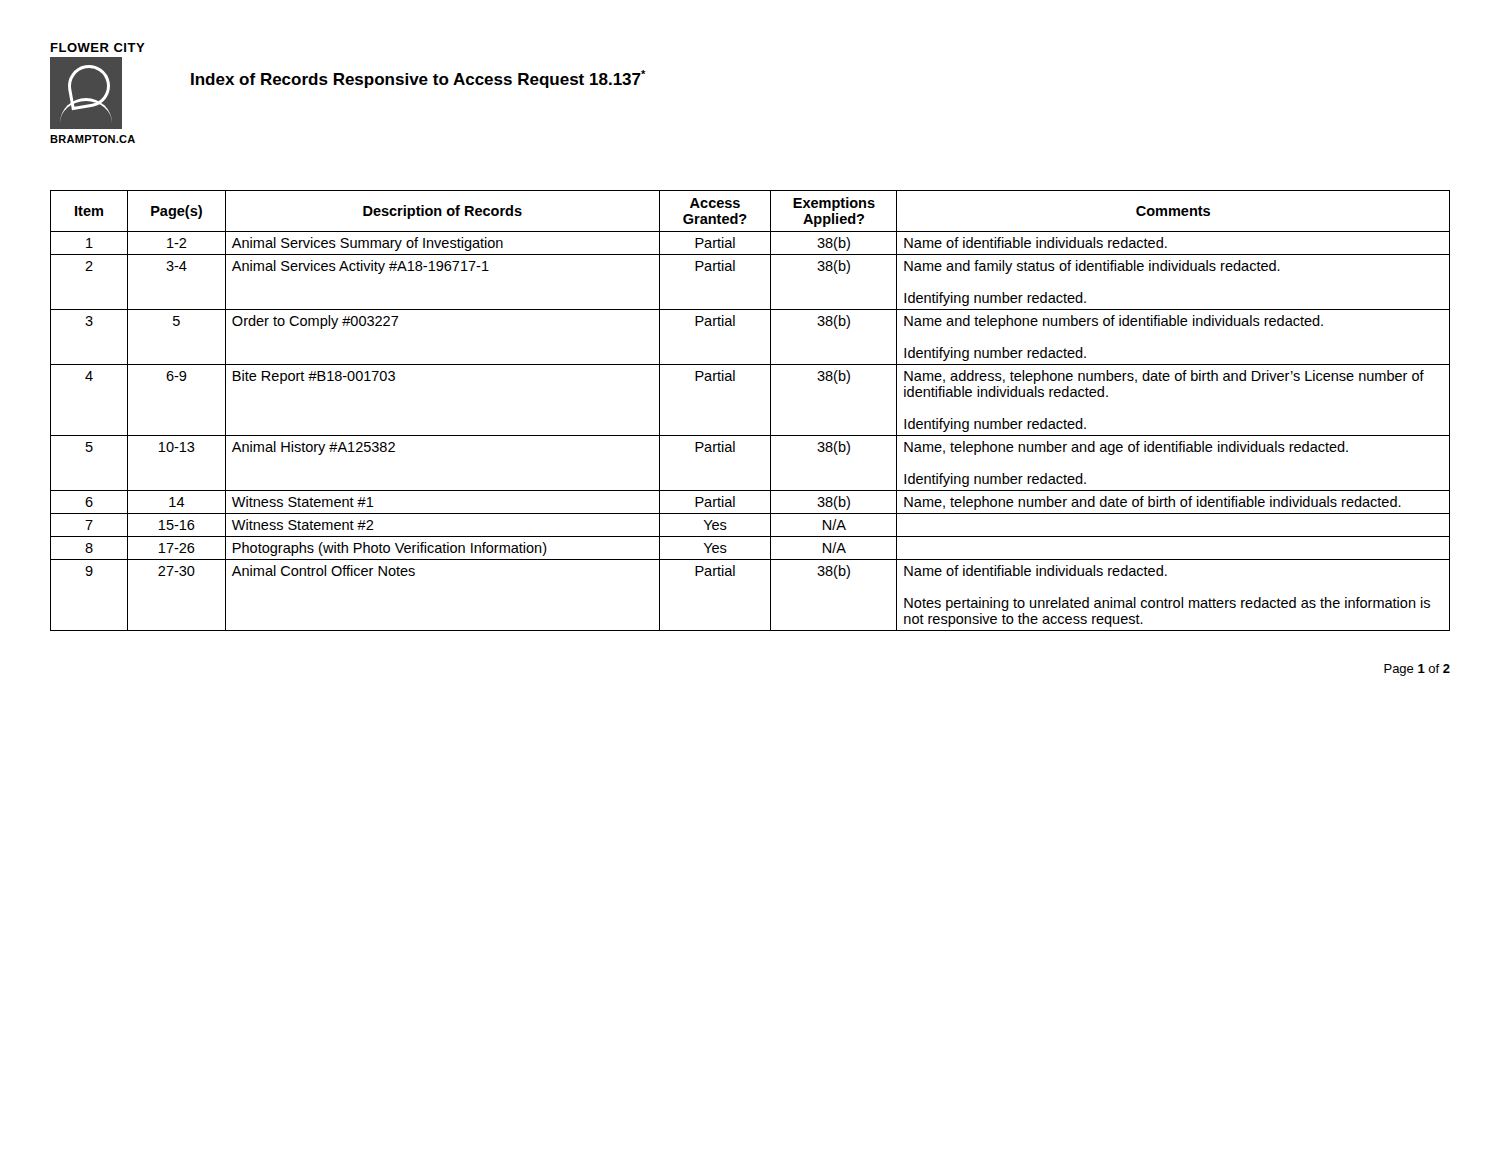FLOWER CITY
BRAMPTON.CA
Index of Records Responsive to Access Request 18.137*
| Item | Page(s) | Description of Records | Access Granted? | Exemptions Applied? | Comments |
| --- | --- | --- | --- | --- | --- |
| 1 | 1-2 | Animal Services Summary of Investigation | Partial | 38(b) | Name of identifiable individuals redacted. |
| 2 | 3-4 | Animal Services Activity #A18-196717-1 | Partial | 38(b) | Name and family status of identifiable individuals redacted. Identifying number redacted. |
| 3 | 5 | Order to Comply #003227 | Partial | 38(b) | Name and telephone numbers of identifiable individuals redacted. Identifying number redacted. |
| 4 | 6-9 | Bite Report #B18-001703 | Partial | 38(b) | Name, address, telephone numbers, date of birth and Driver’s License number of identifiable individuals redacted. Identifying number redacted. |
| 5 | 10-13 | Animal History #A125382 | Partial | 38(b) | Name, telephone number and age of identifiable individuals redacted. Identifying number redacted. |
| 6 | 14 | Witness Statement #1 | Partial | 38(b) | Name, telephone number and date of birth of identifiable individuals redacted. |
| 7 | 15-16 | Witness Statement #2 | Yes | N/A | |
| 8 | 17-26 | Photographs (with Photo Verification Information) | Yes | N/A | |
| 9 | 27-30 | Animal Control Officer Notes | Partial | 38(b) | Name of identifiable individuals redacted. Notes pertaining to unrelated animal control matters redacted as the information is not responsive to the access request. |
Page 1 of 2